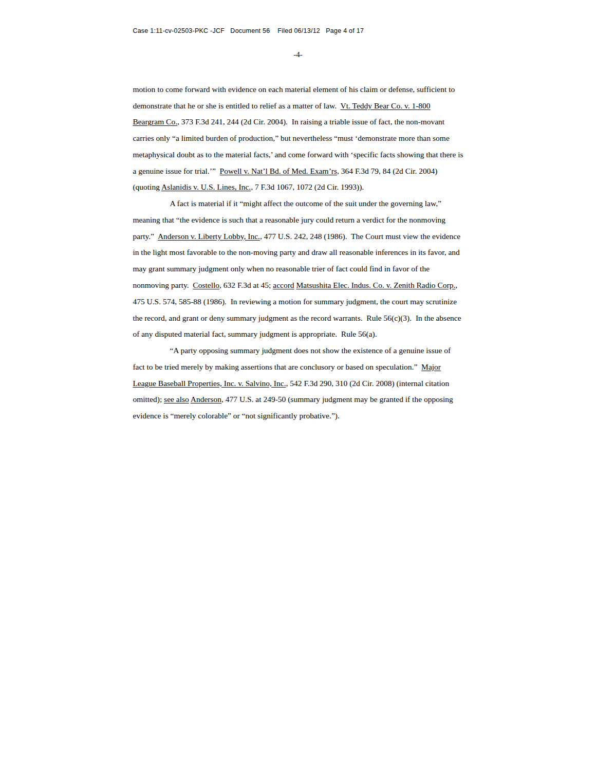Case 1:11-cv-02503-PKC -JCF Document 56 Filed 06/13/12 Page 4 of 17
-4-
motion to come forward with evidence on each material element of his claim or defense, sufficient to demonstrate that he or she is entitled to relief as a matter of law. Vt. Teddy Bear Co. v. 1-800 Beargram Co., 373 F.3d 241, 244 (2d Cir. 2004). In raising a triable issue of fact, the non-movant carries only “a limited burden of production,” but nevertheless “must ‘demonstrate more than some metaphysical doubt as to the material facts,’ and come forward with ‘specific facts showing that there is a genuine issue for trial.’” Powell v. Nat’l Bd. of Med. Exam’rs, 364 F.3d 79, 84 (2d Cir. 2004) (quoting Aslanidis v. U.S. Lines, Inc., 7 F.3d 1067, 1072 (2d Cir. 1993)).
A fact is material if it “might affect the outcome of the suit under the governing law,” meaning that “the evidence is such that a reasonable jury could return a verdict for the nonmoving party.” Anderson v. Liberty Lobby, Inc., 477 U.S. 242, 248 (1986). The Court must view the evidence in the light most favorable to the non-moving party and draw all reasonable inferences in its favor, and may grant summary judgment only when no reasonable trier of fact could find in favor of the nonmoving party. Costello, 632 F.3d at 45; accord Matsushita Elec. Indus. Co. v. Zenith Radio Corp., 475 U.S. 574, 585-88 (1986). In reviewing a motion for summary judgment, the court may scrutinize the record, and grant or deny summary judgment as the record warrants. Rule 56(c)(3). In the absence of any disputed material fact, summary judgment is appropriate. Rule 56(a).
“A party opposing summary judgment does not show the existence of a genuine issue of fact to be tried merely by making assertions that are conclusory or based on speculation.” Major League Baseball Properties, Inc. v. Salvino, Inc., 542 F.3d 290, 310 (2d Cir. 2008) (internal citation omitted); see also Anderson, 477 U.S. at 249-50 (summary judgment may be granted if the opposing evidence is “merely colorable” or “not significantly probative.”).